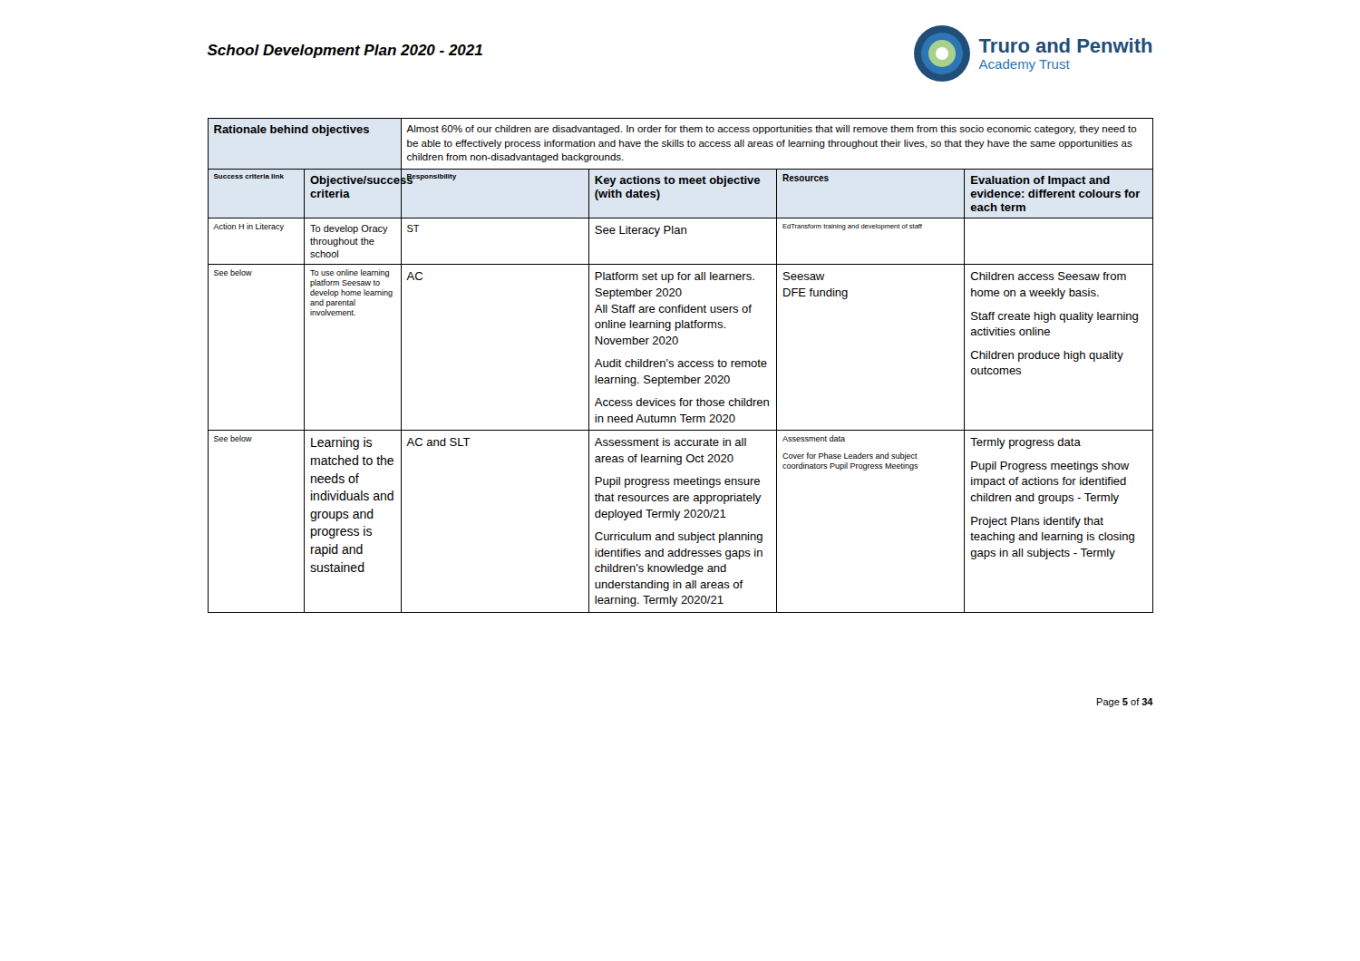School Development Plan 2020 - 2021
Truro and Penwith
Academy Trust
| Rationale behind objectives | Almost 60% of our children are disadvantaged. In order for them to access opportunities that will remove them from this socio economic category, they need to be able to effectively process information and have the skills to access all areas of learning throughout their lives, so that they have the same opportunities as children from non-disadvantaged backgrounds. |
| Success criteria link | Objective/success criteria | Responsibility | Key actions to meet objective (with dates) | Resources | Evaluation of Impact and evidence: different colours for each term |
| Action H in Literacy | To develop Oracy throughout the school | ST | See Literacy Plan | EdTransform training and development of staff | |
| See below | To use online learning platform Seesaw to develop home learning and parental involvement. | AC | Platform set up for all learners. September 2020 All Staff are confident users of online learning platforms. November 2020 Audit children's access to remote learning. September 2020 Access devices for those children in need Autumn Term 2020 | Seesaw DFE funding | Children access Seesaw from home on a weekly basis. Staff create high quality learning activities online Children produce high quality outcomes |
| See below | Learning is matched to the needs of individuals and groups and progress is rapid and sustained | AC and SLT | Assessment is accurate in all areas of learning Oct 2020 Pupil progress meetings ensure that resources are appropriately deployed Termly 2020/21 Curriculum and subject planning identifies and addresses gaps in children's knowledge and understanding in all areas of learning. Termly 2020/21 | Assessment data Cover for Phase Leaders and subject coordinators Pupil Progress Meetings | Termly progress data Pupil Progress meetings show impact of actions for identified children and groups - Termly Project Plans identify that teaching and learning is closing gaps in all subjects - Termly |
Page 5 of 34